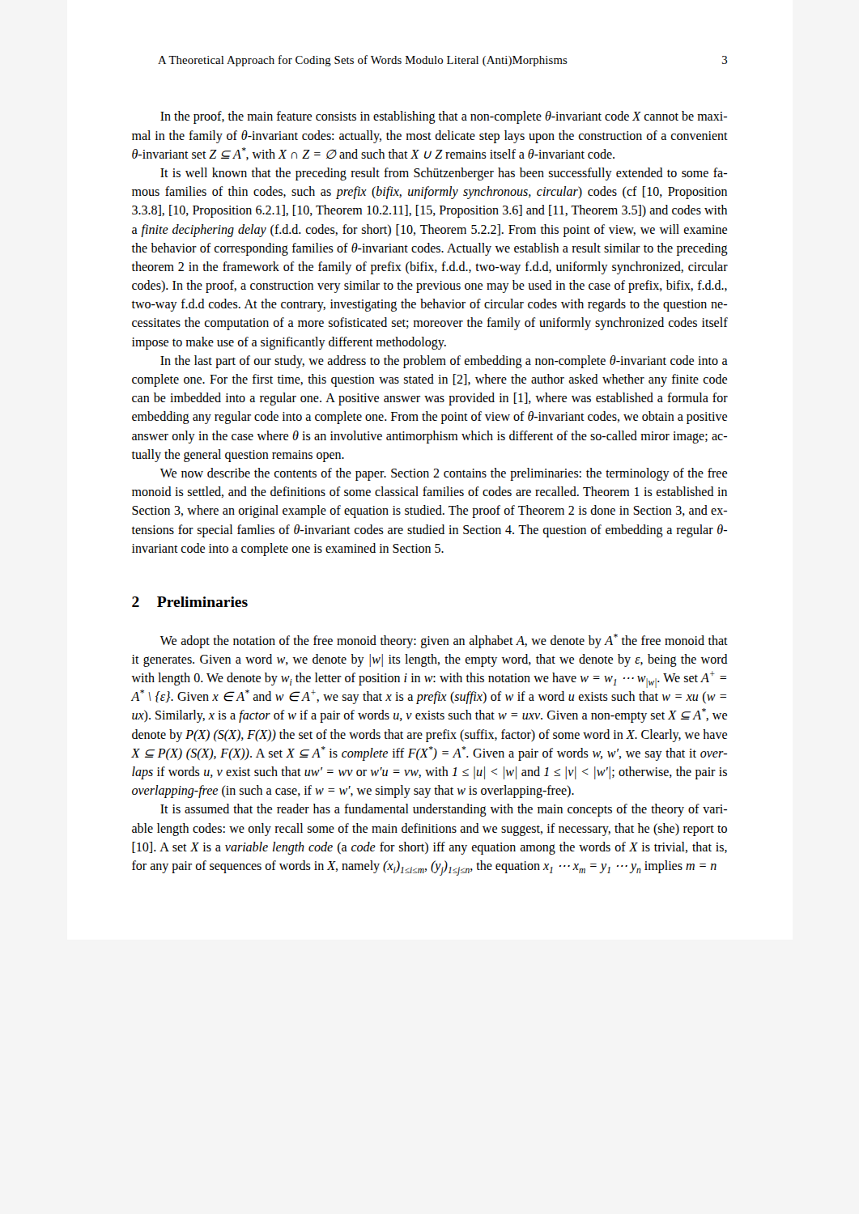A Theoretical Approach for Coding Sets of Words Modulo Literal (Anti)Morphisms 3
In the proof, the main feature consists in establishing that a non-complete θ-invariant code X cannot be maximal in the family of θ-invariant codes: actually, the most delicate step lays upon the construction of a convenient θ-invariant set Z ⊆ A*, with X ∩ Z = ∅ and such that X ∪ Z remains itself a θ-invariant code.
It is well known that the preceding result from Schützenberger has been successfully extended to some famous families of thin codes, such as prefix (bifix, uniformly synchronous, circular) codes (cf [10, Proposition 3.3.8], [10, Proposition 6.2.1], [10, Theorem 10.2.11], [15, Proposition 3.6] and [11, Theorem 3.5]) and codes with a finite deciphering delay (f.d.d. codes, for short) [10, Theorem 5.2.2]. From this point of view, we will examine the behavior of corresponding families of θ-invariant codes. Actually we establish a result similar to the preceding theorem 2 in the framework of the family of prefix (bifix, f.d.d., two-way f.d.d, uniformly synchronized, circular codes). In the proof, a construction very similar to the previous one may be used in the case of prefix, bifix, f.d.d., two-way f.d.d codes. At the contrary, investigating the behavior of circular codes with regards to the question necessitates the computation of a more sofisticated set; moreover the family of uniformly synchronized codes itself impose to make use of a significantly different methodology.
In the last part of our study, we address to the problem of embedding a non-complete θ-invariant code into a complete one. For the first time, this question was stated in [2], where the author asked whether any finite code can be imbedded into a regular one. A positive answer was provided in [1], where was established a formula for embedding any regular code into a complete one. From the point of view of θ-invariant codes, we obtain a positive answer only in the case where θ is an involutive antimorphism which is different of the so-called miror image; actually the general question remains open.
We now describe the contents of the paper. Section 2 contains the preliminaries: the terminology of the free monoid is settled, and the definitions of some classical families of codes are recalled. Theorem 1 is established in Section 3, where an original example of equation is studied. The proof of Theorem 2 is done in Section 3, and extensions for special famlies of θ-invariant codes are studied in Section 4. The question of embedding a regular θ-invariant code into a complete one is examined in Section 5.
2 Preliminaries
We adopt the notation of the free monoid theory: given an alphabet A, we denote by A* the free monoid that it generates. Given a word w, we denote by |w| its length, the empty word, that we denote by ε, being the word with length 0. We denote by wi the letter of position i in w: with this notation we have w = w1 ⋯ w|w|. We set A+ = A* \ {ε}. Given x ∈ A* and w ∈ A+, we say that x is a prefix (suffix) of w if a word u exists such that w = xu (w = ux). Similarly, x is a factor of w if a pair of words u, v exists such that w = uxv. Given a non-empty set X ⊆ A*, we denote by P(X) (S(X), F(X)) the set of the words that are prefix (suffix, factor) of some word in X. Clearly, we have X ⊆ P(X) (S(X), F(X)). A set X ⊆ A* is complete iff F(X*) = A*. Given a pair of words w, w′, we say that it overlaps if words u, v exist such that uw′ = wv or w′u = vw, with 1 ≤ |u| < |w| and 1 ≤ |v| < |w′|; otherwise, the pair is overlapping-free (in such a case, if w = w′, we simply say that w is overlapping-free).
It is assumed that the reader has a fundamental understanding with the main concepts of the theory of variable length codes: we only recall some of the main definitions and we suggest, if necessary, that he (she) report to [10]. A set X is a variable length code (a code for short) iff any equation among the words of X is trivial, that is, for any pair of sequences of words in X, namely (xi)1≤i≤m, (yj)1≤j≤n, the equation x1 ⋯ xm = y1 ⋯ yn implies m = n